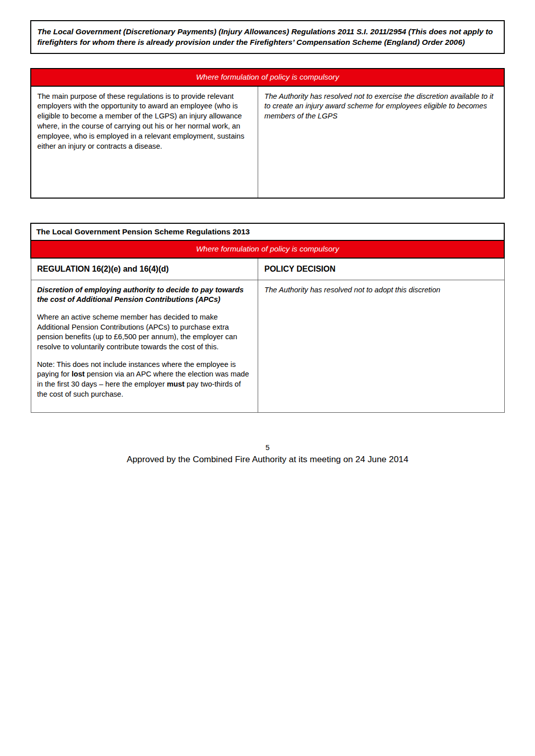The Local Government (Discretionary Payments) (Injury Allowances) Regulations 2011 S.I. 2011/2954 (This does not apply to firefighters for whom there is already provision under the Firefighters’ Compensation Scheme (England) Order 2006)
| Where formulation of policy is compulsory |
| The main purpose of these regulations is to provide relevant employers with the opportunity to award an employee (who is eligible to become a member of the LGPS) an injury allowance where, in the course of carrying out his or her normal work, an employee, who is employed in a relevant employment, sustains either an injury or contracts a disease. | The Authority has resolved not to exercise the discretion available to it to create an injury award scheme for employees eligible to becomes members of the LGPS |
| The Local Government Pension Scheme Regulations 2013 |
| Where formulation of policy is compulsory |
| REGULATION 16(2)(e) and 16(4)(d) | POLICY DECISION |
| Discretion of employing authority to decide to pay towards the cost of Additional Pension Contributions (APCs) Where an active scheme member has decided to make Additional Pension Contributions (APCs) to purchase extra pension benefits (up to £6,500 per annum), the employer can resolve to voluntarily contribute towards the cost of this. Note: This does not include instances where the employee is paying for lost pension via an APC where the election was made in the first 30 days – here the employer must pay two-thirds of the cost of such purchase. | The Authority has resolved not to adopt this discretion |
5
Approved by the Combined Fire Authority at its meeting on 24 June 2014